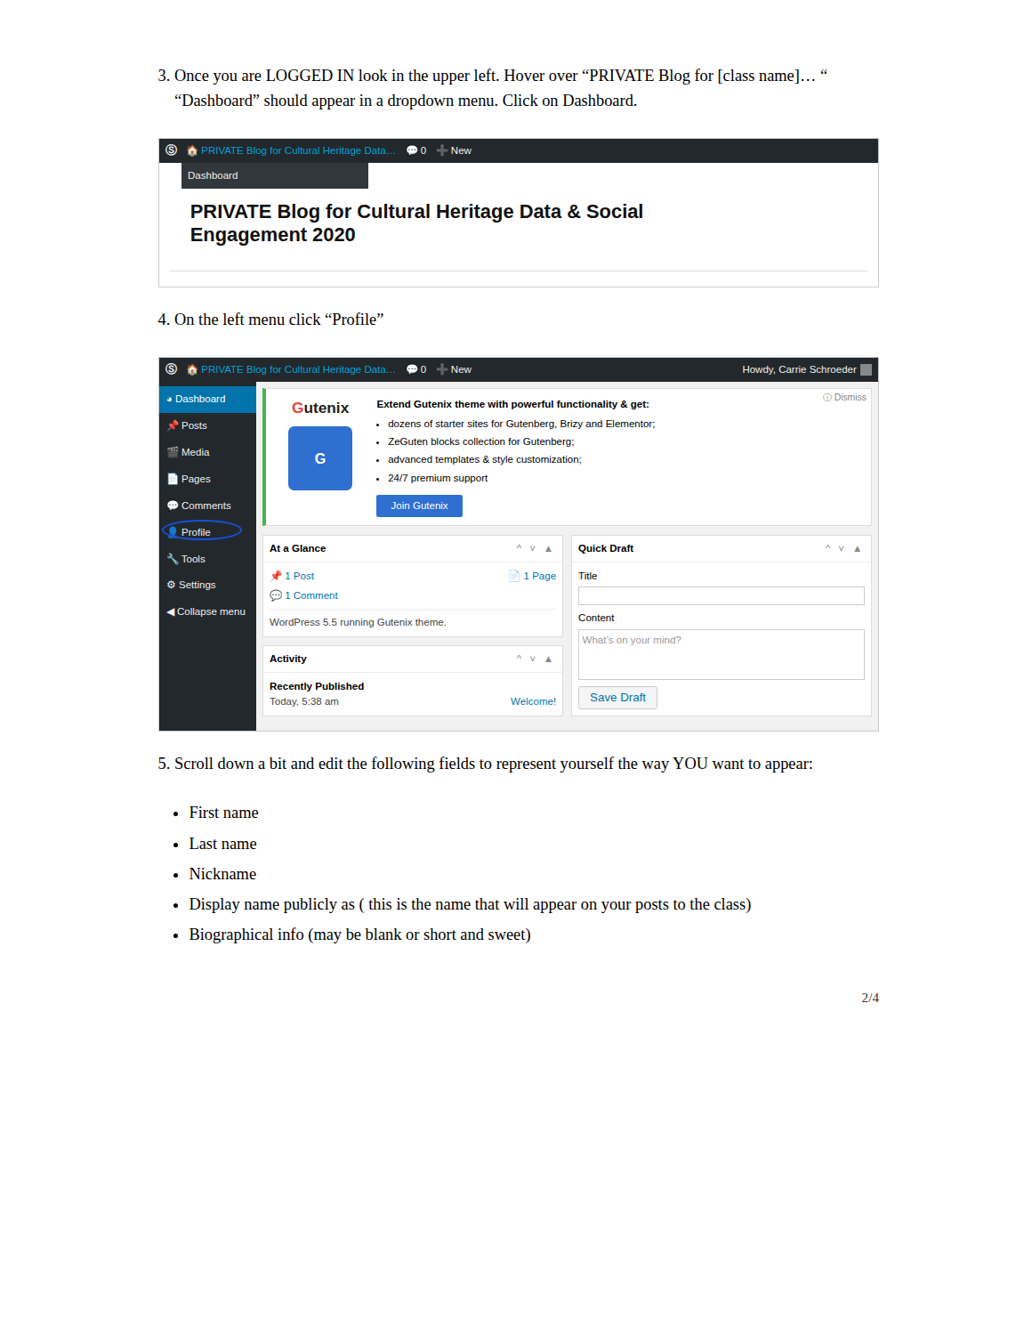Once you are LOGGED IN look in the upper left. Hover over “PRIVATE Blog for [class name]… “ “Dashboard” should appear in a dropdown menu. Click on Dashboard.
Ⓢ 🏠 PRIVATE Blog for Cultural Heritage Data… 💬 0 ➕ New
Dashboard
PRIVATE Blog for Cultural Heritage Data & Social
Engagement 2020
On the left menu click “Profile”
Ⓢ 🏠 PRIVATE Blog for Cultural Heritage Data… 💬 0 ➕ New Howdy, Carrie Schroeder
◕ Dashboard
📌 Posts
🎬 Media
📄 Pages
💬 Comments
👤 Profile
🔧 Tools
⚙ Settings
◀ Collapse menu
ⓘ Dismiss
Gutenix
G
Extend Gutenix theme with powerful functionality & get:
dozens of starter sites for Gutenberg, Brizy and Elementor;
ZeGuten blocks collection for Gutenberg;
advanced templates & style customization;
24/7 premium support
Join Gutenix
At a Glance ^ ˅ ▲
📌 1 Post📄 1 Page
💬 1 Comment
WordPress 5.5 running Gutenix theme.
Activity ^ ˅ ▲
Recently Published
Today, 5:38 am Welcome!
Quick Draft ^ ˅ ▲
Title
Content
What’s on your mind?
Save Draft
Scroll down a bit and edit the following fields to represent yourself the way YOU want to appear:
First name
Last name
Nickname
Display name publicly as ( this is the name that will appear on your posts to the class)
Biographical info (may be blank or short and sweet)
2/4